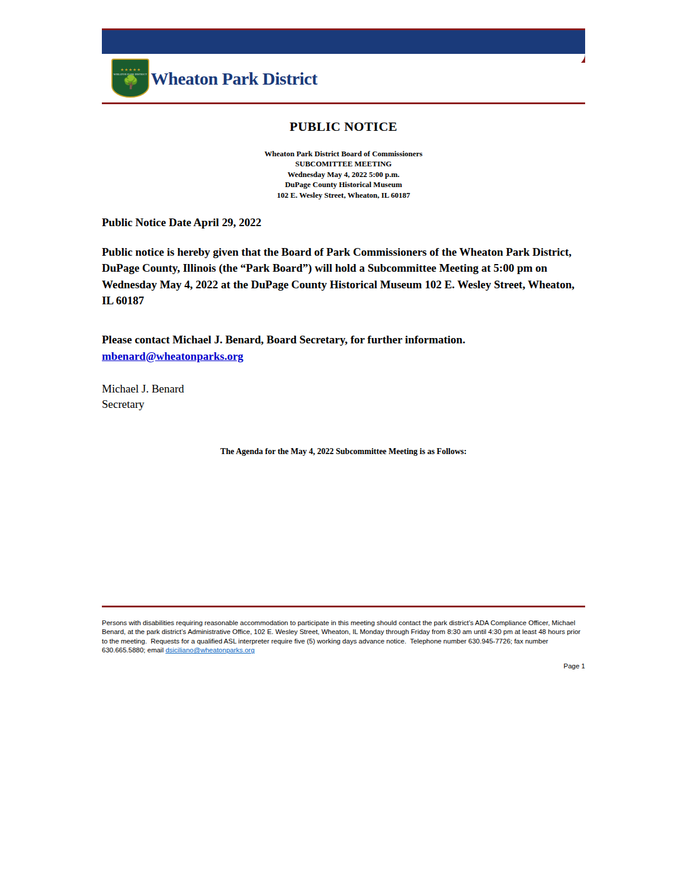★★★★★ WHEATON PARK DISTRICT 🌳
Wheaton Park District
PUBLIC NOTICE
Wheaton Park District Board of Commissioners
SUBCOMITTEE MEETING
Wednesday May 4, 2022 5:00 p.m.
DuPage County Historical Museum
102 E. Wesley Street, Wheaton, IL 60187
Public Notice Date April 29, 2022
Public notice is hereby given that the Board of Park Commissioners of the Wheaton Park District, DuPage County, Illinois (the “Park Board”) will hold a Subcommittee Meeting at 5:00 pm on Wednesday May 4, 2022 at the DuPage County Historical Museum 102 E. Wesley Street, Wheaton, IL 60187
Please contact Michael J. Benard, Board Secretary, for further information.
mbenard@wheatonparks.org
Michael J. Benard
Secretary
The Agenda for the May 4, 2022 Subcommittee Meeting is as Follows:
Persons with disabilities requiring reasonable accommodation to participate in this meeting should contact the park district’s ADA Compliance Officer, Michael Benard, at the park district’s Administrative Office, 102 E. Wesley Street, Wheaton, IL Monday through Friday from 8:30 am until 4:30 pm at least 48 hours prior to the meeting. Requests for a qualified ASL interpreter require five (5) working days advance notice. Telephone number 630.945-7726; fax number 630.665.5880; email dsiciliano@wheatonparks.org
Page 1